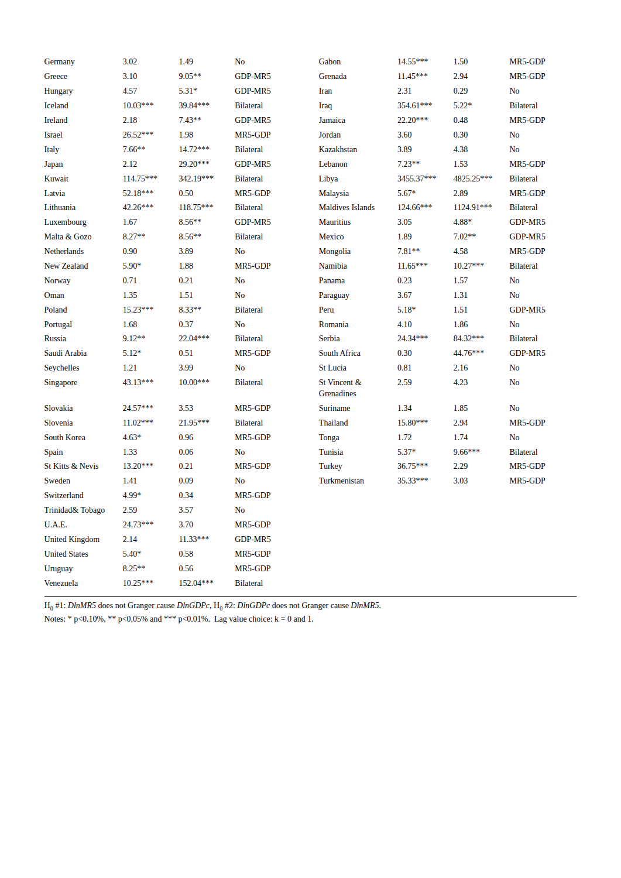| Germany | 3.02 | 1.49 | No | | Gabon | 14.55*** | 1.50 | MR5-GDP |
| Greece | 3.10 | 9.05** | GDP-MR5 | | Grenada | 11.45*** | 2.94 | MR5-GDP |
| Hungary | 4.57 | 5.31* | GDP-MR5 | | Iran | 2.31 | 0.29 | No |
| Iceland | 10.03*** | 39.84*** | Bilateral | | Iraq | 354.61*** | 5.22* | Bilateral |
| Ireland | 2.18 | 7.43** | GDP-MR5 | | Jamaica | 22.20*** | 0.48 | MR5-GDP |
| Israel | 26.52*** | 1.98 | MR5-GDP | | Jordan | 3.60 | 0.30 | No |
| Italy | 7.66** | 14.72*** | Bilateral | | Kazakhstan | 3.89 | 4.38 | No |
| Japan | 2.12 | 29.20*** | GDP-MR5 | | Lebanon | 7.23** | 1.53 | MR5-GDP |
| Kuwait | 114.75*** | 342.19*** | Bilateral | | Libya | 3455.37*** | 4825.25*** | Bilateral |
| Latvia | 52.18*** | 0.50 | MR5-GDP | | Malaysia | 5.67* | 2.89 | MR5-GDP |
| Lithuania | 42.26*** | 118.75*** | Bilateral | | Maldives Islands | 124.66*** | 1124.91*** | Bilateral |
| Luxembourg | 1.67 | 8.56** | GDP-MR5 | | Mauritius | 3.05 | 4.88* | GDP-MR5 |
| Malta & Gozo | 8.27** | 8.56** | Bilateral | | Mexico | 1.89 | 7.02** | GDP-MR5 |
| Netherlands | 0.90 | 3.89 | No | | Mongolia | 7.81** | 4.58 | MR5-GDP |
| New Zealand | 5.90* | 1.88 | MR5-GDP | | Namibia | 11.65*** | 10.27*** | Bilateral |
| Norway | 0.71 | 0.21 | No | | Panama | 0.23 | 1.57 | No |
| Oman | 1.35 | 1.51 | No | | Paraguay | 3.67 | 1.31 | No |
| Poland | 15.23*** | 8.33** | Bilateral | | Peru | 5.18* | 1.51 | GDP-MR5 |
| Portugal | 1.68 | 0.37 | No | | Romania | 4.10 | 1.86 | No |
| Russia | 9.12** | 22.04*** | Bilateral | | Serbia | 24.34*** | 84.32*** | Bilateral |
| Saudi Arabia | 5.12* | 0.51 | MR5-GDP | | South Africa | 0.30 | 44.76*** | GDP-MR5 |
| Seychelles | 1.21 | 3.99 | No | | St Lucia | 0.81 | 2.16 | No |
| Singapore | 43.13*** | 10.00*** | Bilateral | | St Vincent & Grenadines | 2.59 | 4.23 | No |
| Slovakia | 24.57*** | 3.53 | MR5-GDP | | Suriname | 1.34 | 1.85 | No |
| Slovenia | 11.02*** | 21.95*** | Bilateral | | Thailand | 15.80*** | 2.94 | MR5-GDP |
| South Korea | 4.63* | 0.96 | MR5-GDP | | Tonga | 1.72 | 1.74 | No |
| Spain | 1.33 | 0.06 | No | | Tunisia | 5.37* | 9.66*** | Bilateral |
| St Kitts & Nevis | 13.20*** | 0.21 | MR5-GDP | | Turkey | 36.75*** | 2.29 | MR5-GDP |
| Sweden | 1.41 | 0.09 | No | | Turkmenistan | 35.33*** | 3.03 | MR5-GDP |
| Switzerland | 4.99* | 0.34 | MR5-GDP | | | | | |
| Trinidad& Tobago | 2.59 | 3.57 | No | | | | | |
| U.A.E. | 24.73*** | 3.70 | MR5-GDP | | | | | |
| United Kingdom | 2.14 | 11.33*** | GDP-MR5 | | | | | |
| United States | 5.40* | 0.58 | MR5-GDP | | | | | |
| Uruguay | 8.25** | 0.56 | MR5-GDP | | | | | |
| Venezuela | 10.25*** | 152.04*** | Bilateral | | | | | |
H0 #1: DlnMR5 does not Granger cause DlnGDPc, H0 #2: DlnGDPc does not Granger cause DlnMR5.
Notes: * p<0.10%, ** p<0.05% and *** p<0.01%. Lag value choice: k = 0 and 1.